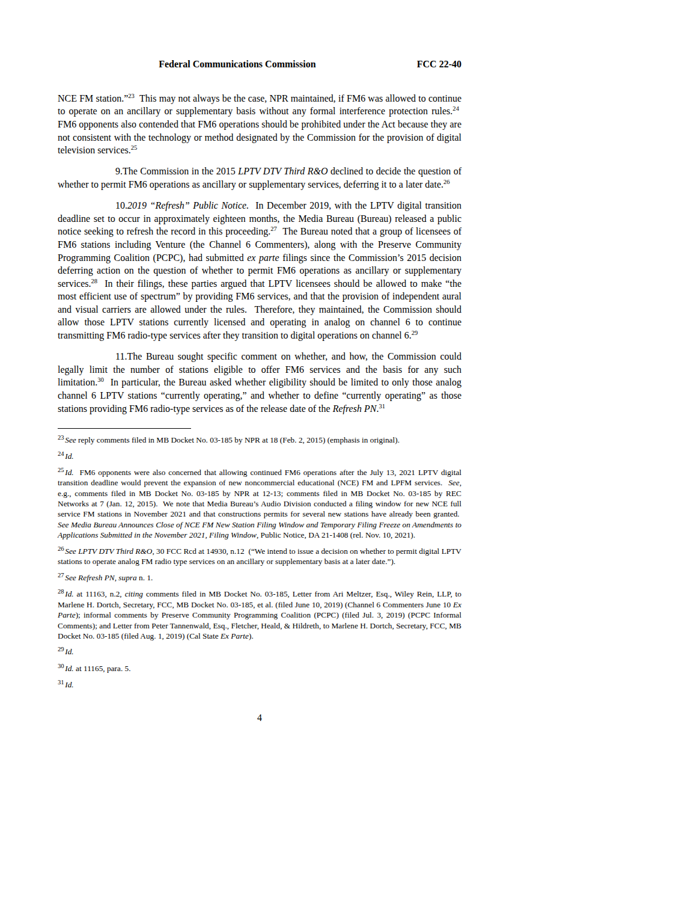Federal Communications Commission
FCC 22-40
NCE FM station.”23 This may not always be the case, NPR maintained, if FM6 was allowed to continue to operate on an ancillary or supplementary basis without any formal interference protection rules.24 FM6 opponents also contended that FM6 operations should be prohibited under the Act because they are not consistent with the technology or method designated by the Commission for the provision of digital television services.25
9. The Commission in the 2015 LPTV DTV Third R&O declined to decide the question of whether to permit FM6 operations as ancillary or supplementary services, deferring it to a later date.26
10. 2019 “Refresh” Public Notice. In December 2019, with the LPTV digital transition deadline set to occur in approximately eighteen months, the Media Bureau (Bureau) released a public notice seeking to refresh the record in this proceeding.27 The Bureau noted that a group of licensees of FM6 stations including Venture (the Channel 6 Commenters), along with the Preserve Community Programming Coalition (PCPC), had submitted ex parte filings since the Commission’s 2015 decision deferring action on the question of whether to permit FM6 operations as ancillary or supplementary services.28 In their filings, these parties argued that LPTV licensees should be allowed to make “the most efficient use of spectrum” by providing FM6 services, and that the provision of independent aural and visual carriers are allowed under the rules. Therefore, they maintained, the Commission should allow those LPTV stations currently licensed and operating in analog on channel 6 to continue transmitting FM6 radio-type services after they transition to digital operations on channel 6.29
11. The Bureau sought specific comment on whether, and how, the Commission could legally limit the number of stations eligible to offer FM6 services and the basis for any such limitation.30 In particular, the Bureau asked whether eligibility should be limited to only those analog channel 6 LPTV stations “currently operating,” and whether to define “currently operating” as those stations providing FM6 radio-type services as of the release date of the Refresh PN.31
23 See reply comments filed in MB Docket No. 03-185 by NPR at 18 (Feb. 2, 2015) (emphasis in original).
24 Id.
25 Id. FM6 opponents were also concerned that allowing continued FM6 operations after the July 13, 2021 LPTV digital transition deadline would prevent the expansion of new noncommercial educational (NCE) FM and LPFM services. See, e.g., comments filed in MB Docket No. 03-185 by NPR at 12-13; comments filed in MB Docket No. 03-185 by REC Networks at 7 (Jan. 12, 2015). We note that Media Bureau’s Audio Division conducted a filing window for new NCE full service FM stations in November 2021 and that constructions permits for several new stations have already been granted. See Media Bureau Announces Close of NCE FM New Station Filing Window and Temporary Filing Freeze on Amendments to Applications Submitted in the November 2021, Filing Window, Public Notice, DA 21-1408 (rel. Nov. 10, 2021).
26 See LPTV DTV Third R&O, 30 FCC Rcd at 14930, n.12 (“We intend to issue a decision on whether to permit digital LPTV stations to operate analog FM radio type services on an ancillary or supplementary basis at a later date.”).
27 See Refresh PN, supra n. 1.
28 Id. at 11163, n.2, citing comments filed in MB Docket No. 03-185, Letter from Ari Meltzer, Esq., Wiley Rein, LLP, to Marlene H. Dortch, Secretary, FCC, MB Docket No. 03-185, et al. (filed June 10, 2019) (Channel 6 Commenters June 10 Ex Parte); informal comments by Preserve Community Programming Coalition (PCPC) (filed Jul. 3, 2019) (PCPC Informal Comments); and Letter from Peter Tannenwald, Esq., Fletcher, Heald, & Hildreth, to Marlene H. Dortch, Secretary, FCC, MB Docket No. 03-185 (filed Aug. 1, 2019) (Cal State Ex Parte).
29 Id.
30 Id. at 11165, para. 5.
31 Id.
4